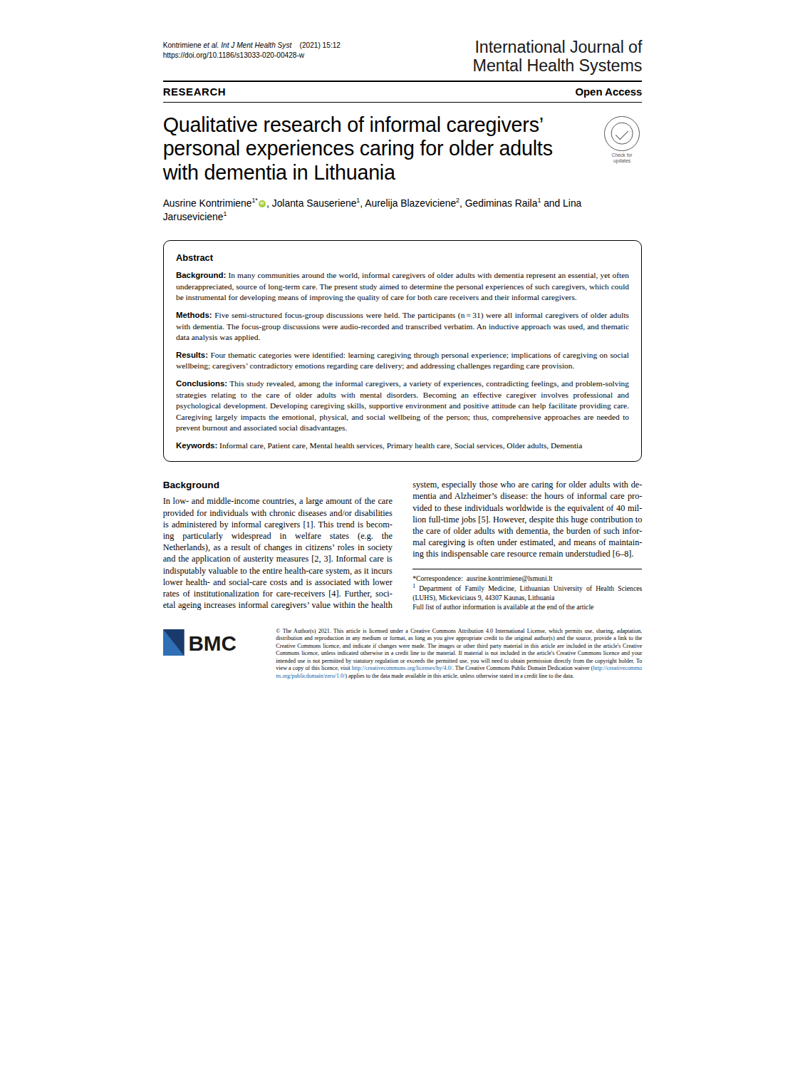Kontrimiene et al. Int J Ment Health Syst (2021) 15:12
https://doi.org/10.1186/s13033-020-00428-w
International Journal of
Mental Health Systems
RESEARCH
Open Access
Qualitative research of informal caregivers’ personal experiences caring for older adults with dementia in Lithuania
Check for
updates
Ausrine Kontrimiene1* , Jolanta Sauseriene1, Aurelija Blazeviciene2, Gediminas Raila1 and Lina Jaruseviciene1
Abstract
Background: In many communities around the world, informal caregivers of older adults with dementia represent an essential, yet often underappreciated, source of long-term care. The present study aimed to determine the personal experiences of such caregivers, which could be instrumental for developing means of improving the quality of care for both care receivers and their informal caregivers.
Methods: Five semi-structured focus-group discussions were held. The participants (n = 31) were all informal caregivers of older adults with dementia. The focus-group discussions were audio-recorded and transcribed verbatim. An inductive approach was used, and thematic data analysis was applied.
Results: Four thematic categories were identified: learning caregiving through personal experience; implications of caregiving on social wellbeing; caregivers’ contradictory emotions regarding care delivery; and addressing challenges regarding care provision.
Conclusions: This study revealed, among the informal caregivers, a variety of experiences, contradicting feelings, and problem-solving strategies relating to the care of older adults with mental disorders. Becoming an effective caregiver involves professional and psychological development. Developing caregiving skills, supportive environment and positive attitude can help facilitate providing care. Caregiving largely impacts the emotional, physical, and social wellbeing of the person; thus, comprehensive approaches are needed to prevent burnout and associated social disadvantages.
Keywords: Informal care, Patient care, Mental health services, Primary health care, Social services, Older adults, Dementia
Background
In low- and middle-income countries, a large amount of the care provided for individuals with chronic diseases and/or disabilities is administered by informal caregivers [1]. This trend is becoming particularly widespread in welfare states (e.g. the Netherlands), as a result of changes in citizens’ roles in society and the application of austerity measures [2, 3]. Informal care is indisputably valuable to the entire health-care system, as it incurs lower health- and social-care costs and is associated with lower rates of institutionalization for care-receivers [4]. Further, societal ageing increases informal caregivers’ value within the health system, especially those who are caring for older adults with dementia and Alzheimer’s disease: the hours of informal care provided to these individuals worldwide is the equivalent of 40 million full-time jobs [5]. However, despite this huge contribution to the care of older adults with dementia, the burden of such informal caregiving is often under estimated, and means of maintaining this indispensable care resource remain understudied [6–8].
*Correspondence: ausrine.kontrimiene@lsmuni.lt
1 Department of Family Medicine, Lithuanian University of Health Sciences (LUHS), Mickeviciaus 9, 44307 Kaunas, Lithuania
Full list of author information is available at the end of the article
BMC
© The Author(s) 2021. This article is licensed under a Creative Commons Attribution 4.0 International License, which permits use, sharing, adaptation, distribution and reproduction in any medium or format, as long as you give appropriate credit to the original author(s) and the source, provide a link to the Creative Commons licence, and indicate if changes were made. The images or other third party material in this article are included in the article's Creative Commons licence, unless indicated otherwise in a credit line to the material. If material is not included in the article's Creative Commons licence and your intended use is not permitted by statutory regulation or exceeds the permitted use, you will need to obtain permission directly from the copyright holder. To view a copy of this licence, visit http://creativecommons.org/licenses/by/4.0/. The Creative Commons Public Domain Dedication waiver (http://creativecommons.org/publicdomain/zero/1.0/) applies to the data made available in this article, unless otherwise stated in a credit line to the data.